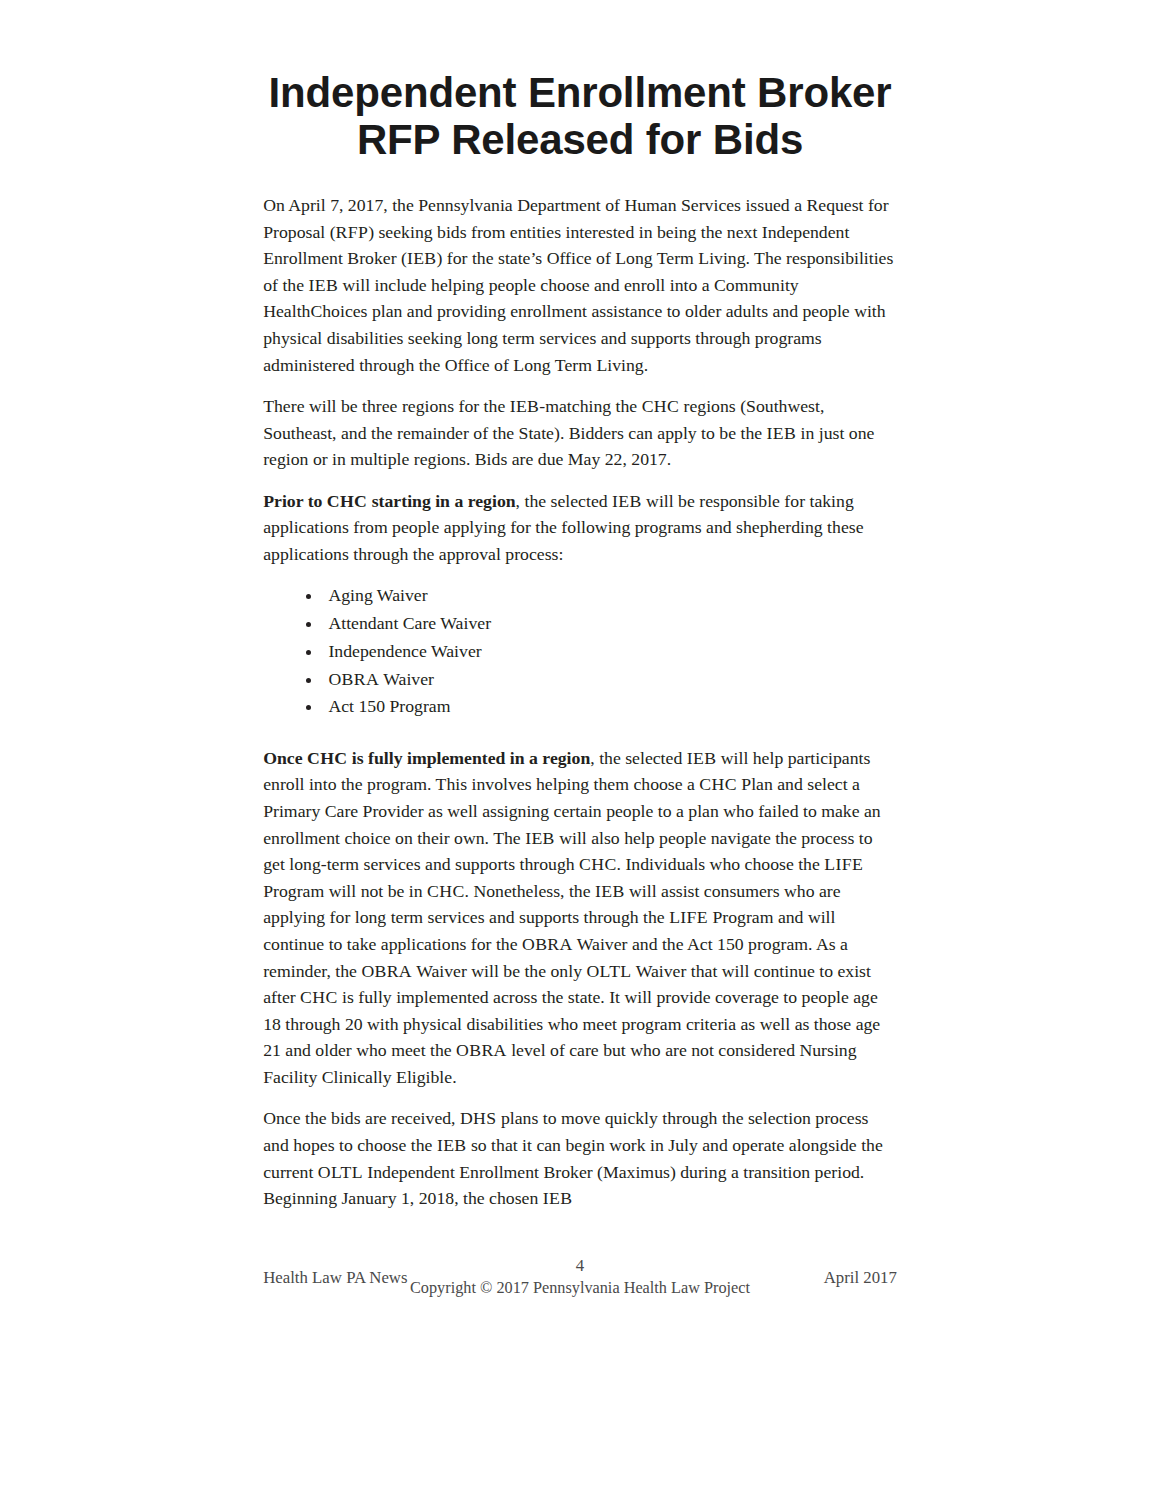Independent Enrollment Broker RFP Released for Bids
On April 7, 2017, the Pennsylvania Department of Human Services issued a Request for Proposal (RFP) seeking bids from entities interested in being the next Independent Enrollment Broker (IEB) for the state’s Office of Long Term Living. The responsibilities of the IEB will include helping people choose and enroll into a Community HealthChoices plan and providing enrollment assistance to older adults and people with physical disabilities seeking long term services and supports through programs administered through the Office of Long Term Living.
There will be three regions for the IEB-matching the CHC regions (Southwest, Southeast, and the remainder of the State). Bidders can apply to be the IEB in just one region or in multiple regions. Bids are due May 22, 2017.
Prior to CHC starting in a region, the selected IEB will be responsible for taking applications from people applying for the following programs and shepherding these applications through the approval process:
Aging Waiver
Attendant Care Waiver
Independence Waiver
OBRA Waiver
Act 150 Program
Once CHC is fully implemented in a region, the selected IEB will help participants enroll into the program. This involves helping them choose a CHC Plan and select a Primary Care Provider as well assigning certain people to a plan who failed to make an enrollment choice on their own. The IEB will also help people navigate the process to get long-term services and supports through CHC. Individuals who choose the LIFE Program will not be in CHC. Nonetheless, the IEB will assist consumers who are applying for long term services and supports through the LIFE Program and will continue to take applications for the OBRA Waiver and the Act 150 program. As a reminder, the OBRA Waiver will be the only OLTL Waiver that will continue to exist after CHC is fully implemented across the state. It will provide coverage to people age 18 through 20 with physical disabilities who meet program criteria as well as those age 21 and older who meet the OBRA level of care but who are not considered Nursing Facility Clinically Eligible.
Once the bids are received, DHS plans to move quickly through the selection process and hopes to choose the IEB so that it can begin work in July and operate alongside the current OLTL Independent Enrollment Broker (Maximus) during a transition period. Beginning January 1, 2018, the chosen IEB
Health Law PA News
4 Copyright © 2017 Pennsylvania Health Law Project
April 2017